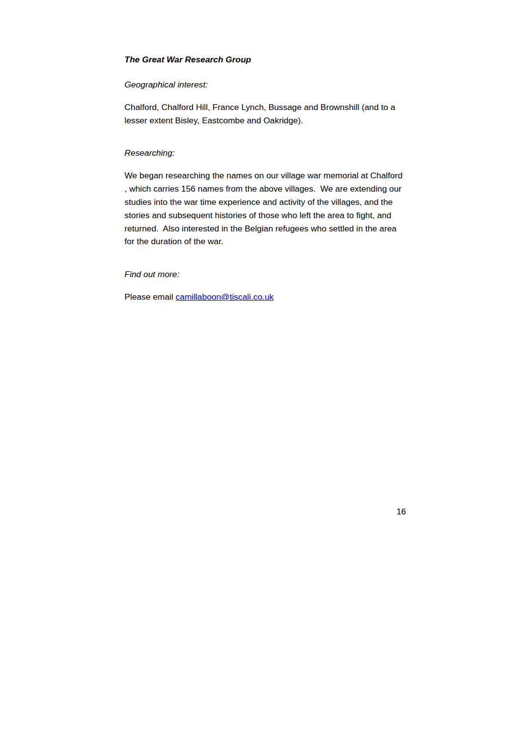The Great War Research Group
Geographical interest:
Chalford, Chalford Hill, France Lynch, Bussage and Brownshill (and to a lesser extent Bisley, Eastcombe and Oakridge).
Researching:
We began researching the names on our village war memorial at Chalford , which carries 156 names from the above villages. We are extending our studies into the war time experience and activity of the villages, and the stories and subsequent histories of those who left the area to fight, and returned. Also interested in the Belgian refugees who settled in the area for the duration of the war.
Find out more:
Please email camillaboon@tiscali.co.uk
16